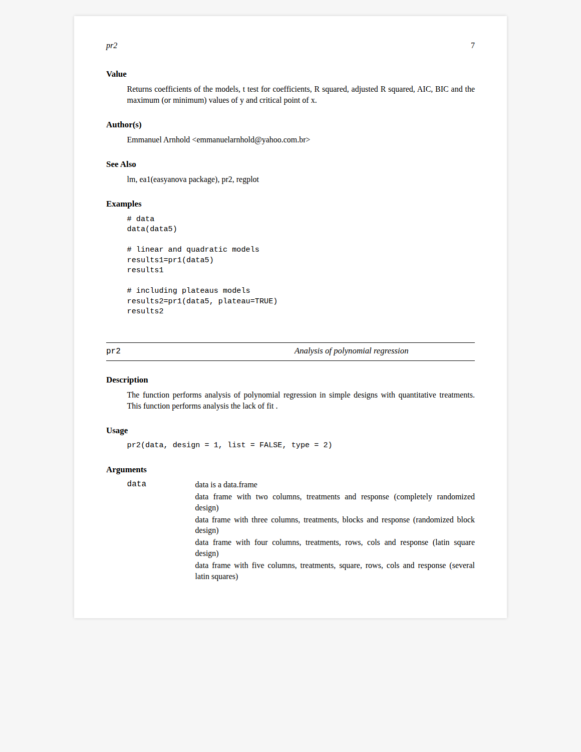pr2 7
Value
Returns coefficients of the models, t test for coefficients, R squared, adjusted R squared, AIC, BIC and the maximum (or minimum) values of y and critical point of x.
Author(s)
Emmanuel Arnhold <emmanuelarnhold@yahoo.com.br>
See Also
lm, ea1(easyanova package), pr2, regplot
Examples
# data
data(data5)

# linear and quadratic models
results1=pr1(data5)
results1

# including plateaus models
results2=pr1(data5, plateau=TRUE)
results2
pr2 Analysis of polynomial regression
Description
The function performs analysis of polynomial regression in simple designs with quantitative treatments. This function performs analysis the lack of fit .
Usage
pr2(data, design = 1, list = FALSE, type = 2)
Arguments
data
data is a data.frame
data frame with two columns, treatments and response (completely randomized design)
data frame with three columns, treatments, blocks and response (randomized block design)
data frame with four columns, treatments, rows, cols and response (latin square design)
data frame with five columns, treatments, square, rows, cols and response (several latin squares)